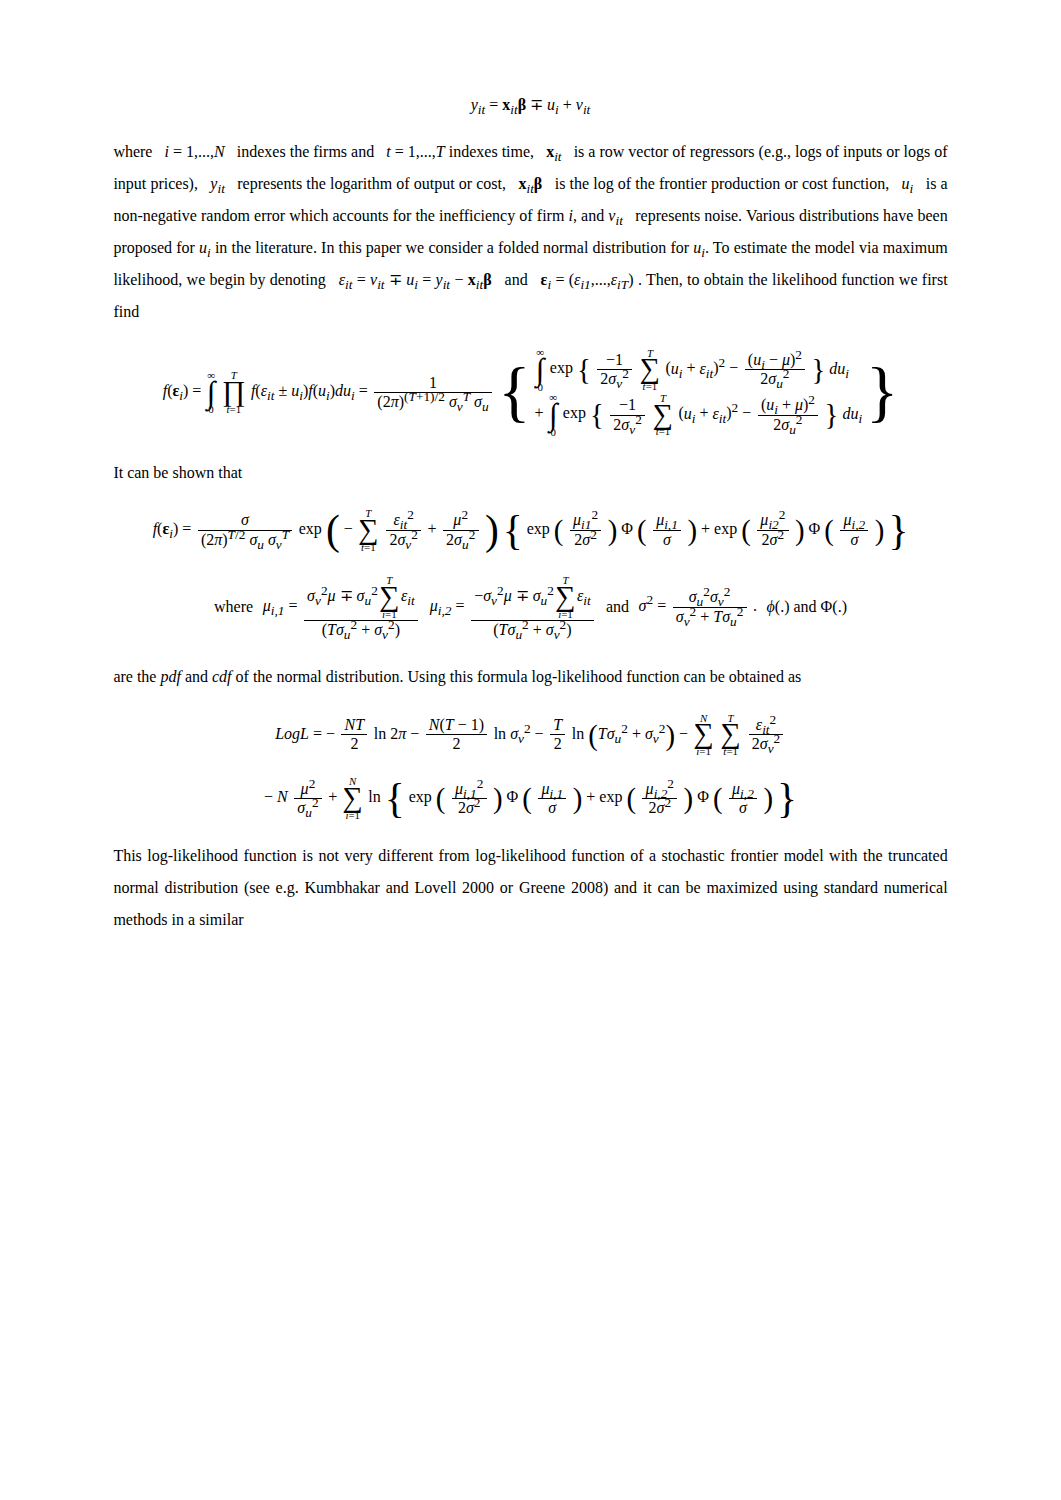yit = xitβ ∓ ui + vit
where i = 1,...,N indexes the firms and t = 1,...,T indexes time, xit is a row vector of regressors (e.g., logs of inputs or logs of input prices), yit represents the logarithm of output or cost, xitβ is the log of the frontier production or cost function, ui is a non-negative random error which accounts for the inefficiency of firm i, and vit represents noise. Various distributions have been proposed for ui in the literature. In this paper we consider a folded normal distribution for ui. To estimate the model via maximum likelihood, we begin by denoting εit = vit ∓ ui = yit − xitβ and εi = (εi1,...,εiT) . Then, to obtain the likelihood function we first find
f(εi) = ∞∫0 T∏t=1 f(εit ± ui)f(ui)dui =
| 1 |
| (2 π ) ( T +1)/2 σ v T σ u |
{
∞∫0 exp {
| −1 |
| 2 σ v 2 |
T∑t=1 (ui + εit)2 −
| ( u i − μ ) 2 |
| 2 σ u 2 |
} dui
+ ∞∫0 exp {
| −1 |
| 2 σ v 2 |
T∑t=1 (ui + εit)2 −
| ( u i + μ ) 2 |
| 2 σ u 2 |
} dui
}
It can be shown that
f(εi) =
| σ |
| (2 π ) T /2 σ u σ v T |
exp ( − T∑t=1
| ε it 2 |
| 2 σ v 2 |
+
| μ 2 |
| 2 σ u 2 |
) { exp (
| μ i1 2 |
| 2 σ 2 |
) Φ (
| μ i,1 |
| σ |
) + exp (
| μ i2 2 |
| 2 σ 2 |
) Φ (
| μ i,2 |
| σ |
) }
where μi,1 =
| σ v 2 μ ∓ σ u 2 T ∑ i =1 ε it |
| ( T σ u 2 + σ v 2 ) |
μi,2 =
| − σ v 2 μ ∓ σ u 2 T ∑ i =1 ε it |
| ( T σ u 2 + σ v 2 ) |
and σ2 =
| σ u 2 σ v 2 |
| σ v 2 + T σ u 2 |
. ϕ(.) and Φ(.)
are the pdf and cdf of the normal distribution. Using this formula log-likelihood function can be obtained as
LogL = −
| NT |
| 2 |
ln 2π −
| N ( T − 1) |
| 2 |
ln σv2 −
| T |
| 2 |
ln (Tσu2 + σv2) − N∑i=1 T∑t=1
| ε it 2 |
| 2 σ v 2 |
− N
| μ 2 |
| σ u 2 |
+ N∑i=1 ln { exp (
| μ i,1 2 |
| 2 σ 2 |
) Φ (
| μ i,1 |
| σ |
) + exp (
| μ i,2 2 |
| 2 σ 2 |
) Φ (
| μ i,2 |
| σ |
) }
This log-likelihood function is not very different from log-likelihood function of a stochastic frontier model with the truncated normal distribution (see e.g. Kumbhakar and Lovell 2000 or Greene 2008) and it can be maximized using standard numerical methods in a similar